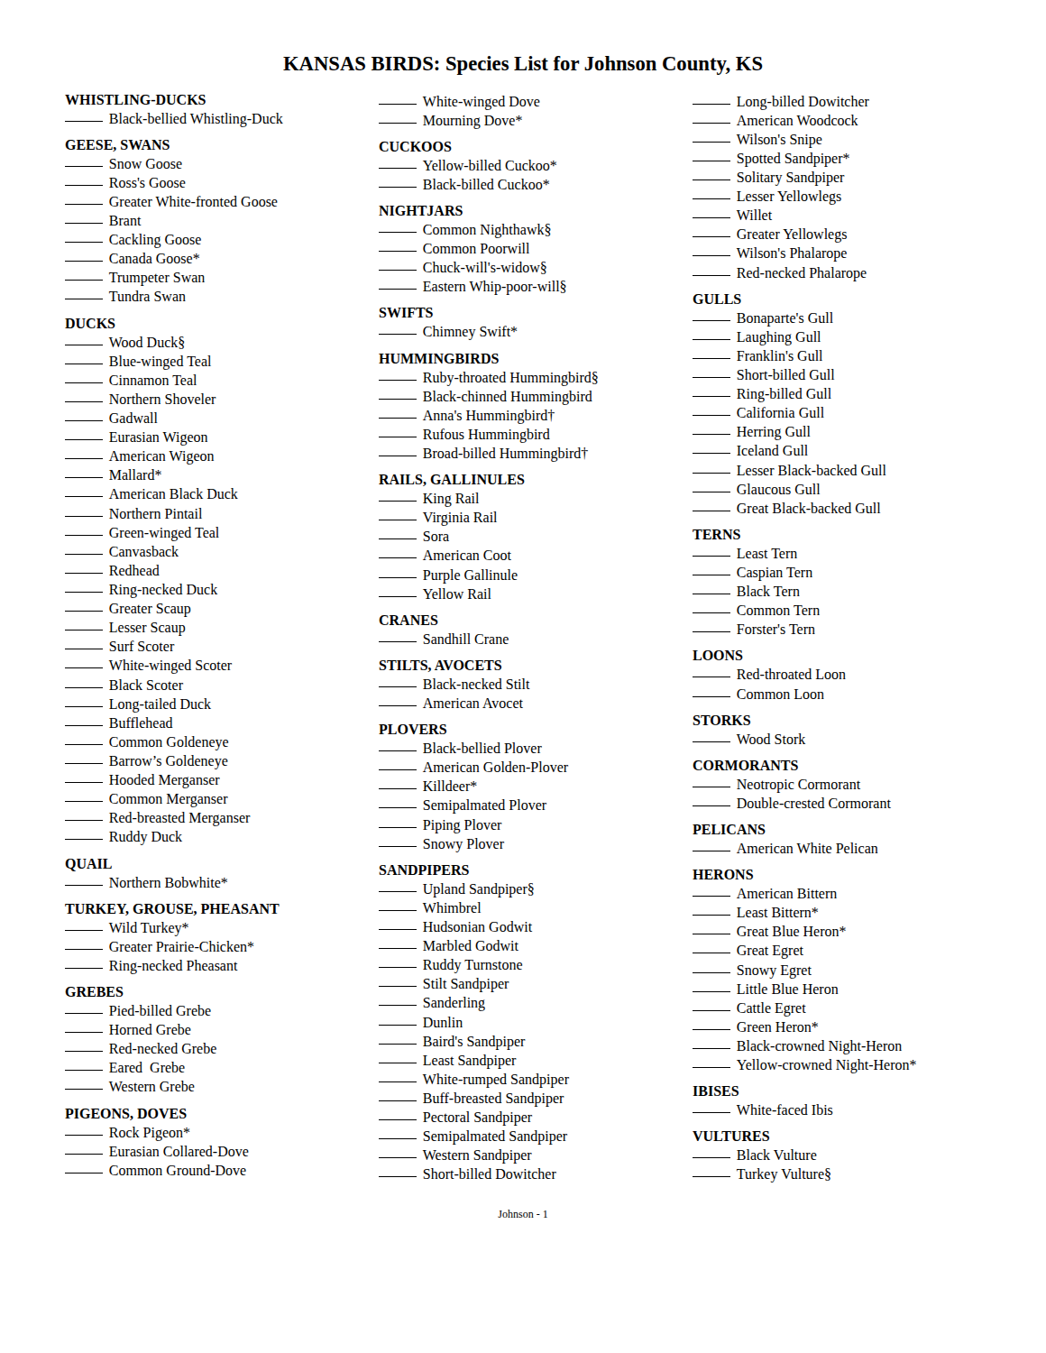KANSAS BIRDS: Species List for Johnson County, KS
WHISTLING-DUCKS
Black-bellied Whistling-Duck
GEESE, SWANS
Snow Goose
Ross's Goose
Greater White-fronted Goose
Brant
Cackling Goose
Canada Goose*
Trumpeter Swan
Tundra Swan
DUCKS
Wood Duck§
Blue-winged Teal
Cinnamon Teal
Northern Shoveler
Gadwall
Eurasian Wigeon
American Wigeon
Mallard*
American Black Duck
Northern Pintail
Green-winged Teal
Canvasback
Redhead
Ring-necked Duck
Greater Scaup
Lesser Scaup
Surf Scoter
White-winged Scoter
Black Scoter
Long-tailed Duck
Bufflehead
Common Goldeneye
Barrow’s Goldeneye
Hooded Merganser
Common Merganser
Red-breasted Merganser
Ruddy Duck
QUAIL
Northern Bobwhite*
TURKEY, GROUSE, PHEASANT
Wild Turkey*
Greater Prairie-Chicken*
Ring-necked Pheasant
GREBES
Pied-billed Grebe
Horned Grebe
Red-necked Grebe
Eared Grebe
Western Grebe
PIGEONS, DOVES
Rock Pigeon*
Eurasian Collared-Dove
Common Ground-Dove
White-winged Dove
Mourning Dove*
CUCKOOS
Yellow-billed Cuckoo*
Black-billed Cuckoo*
NIGHTJARS
Common Nighthawk§
Common Poorwill
Chuck-will's-widow§
Eastern Whip-poor-will§
SWIFTS
Chimney Swift*
HUMMINGBIRDS
Ruby-throated Hummingbird§
Black-chinned Hummingbird
Anna's Hummingbird†
Rufous Hummingbird
Broad-billed Hummingbird†
RAILS, GALLINULES
King Rail
Virginia Rail
Sora
American Coot
Purple Gallinule
Yellow Rail
CRANES
Sandhill Crane
STILTS, AVOCETS
Black-necked Stilt
American Avocet
PLOVERS
Black-bellied Plover
American Golden-Plover
Killdeer*
Semipalmated Plover
Piping Plover
Snowy Plover
SANDPIPERS
Upland Sandpiper§
Whimbrel
Hudsonian Godwit
Marbled Godwit
Ruddy Turnstone
Stilt Sandpiper
Sanderling
Dunlin
Baird's Sandpiper
Least Sandpiper
White-rumped Sandpiper
Buff-breasted Sandpiper
Pectoral Sandpiper
Semipalmated Sandpiper
Western Sandpiper
Short-billed Dowitcher
Long-billed Dowitcher
American Woodcock
Wilson's Snipe
Spotted Sandpiper*
Solitary Sandpiper
Lesser Yellowlegs
Willet
Greater Yellowlegs
Wilson's Phalarope
Red-necked Phalarope
GULLS
Bonaparte's Gull
Laughing Gull
Franklin's Gull
Short-billed Gull
Ring-billed Gull
California Gull
Herring Gull
Iceland Gull
Lesser Black-backed Gull
Glaucous Gull
Great Black-backed Gull
TERNS
Least Tern
Caspian Tern
Black Tern
Common Tern
Forster's Tern
LOONS
Red-throated Loon
Common Loon
STORKS
Wood Stork
CORMORANTS
Neotropic Cormorant
Double-crested Cormorant
PELICANS
American White Pelican
HERONS
American Bittern
Least Bittern*
Great Blue Heron*
Great Egret
Snowy Egret
Little Blue Heron
Cattle Egret
Green Heron*
Black-crowned Night-Heron
Yellow-crowned Night-Heron*
IBISES
White-faced Ibis
VULTURES
Black Vulture
Turkey Vulture§
Johnson - 1